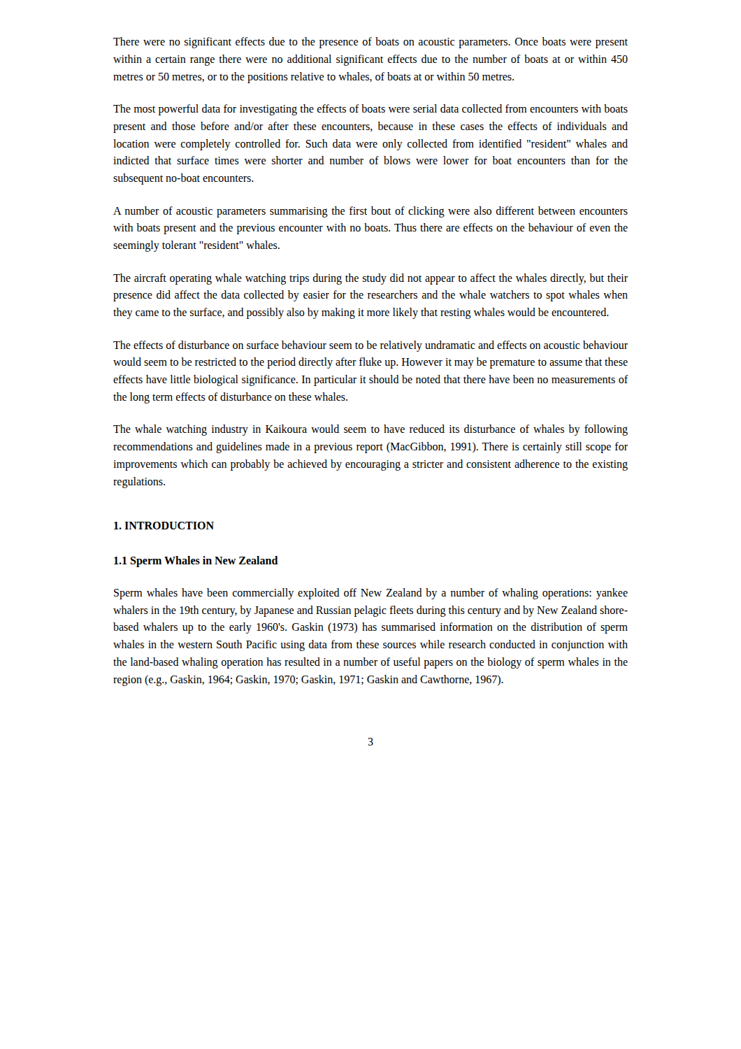There were no significant effects due to the presence of boats on acoustic parameters. Once boats were present within a certain range there were no additional significant effects due to the number of boats at or within 450 metres or 50 metres, or to the positions relative to whales, of boats at or within 50 metres.
The most powerful data for investigating the effects of boats were serial data collected from encounters with boats present and those before and/or after these encounters, because in these cases the effects of individuals and location were completely controlled for. Such data were only collected from identified "resident" whales and indicted that surface times were shorter and number of blows were lower for boat encounters than for the subsequent no-boat encounters.
A number of acoustic parameters summarising the first bout of clicking were also different between encounters with boats present and the previous encounter with no boats. Thus there are effects on the behaviour of even the seemingly tolerant "resident" whales.
The aircraft operating whale watching trips during the study did not appear to affect the whales directly, but their presence did affect the data collected by easier for the researchers and the whale watchers to spot whales when they came to the surface, and possibly also by making it more likely that resting whales would be encountered.
The effects of disturbance on surface behaviour seem to be relatively undramatic and effects on acoustic behaviour would seem to be restricted to the period directly after fluke up. However it may be premature to assume that these effects have little biological significance. In particular it should be noted that there have been no measurements of the long term effects of disturbance on these whales.
The whale watching industry in Kaikoura would seem to have reduced its disturbance of whales by following recommendations and guidelines made in a previous report (MacGibbon, 1991). There is certainly still scope for improvements which can probably be achieved by encouraging a stricter and consistent adherence to the existing regulations.
1. INTRODUCTION
1.1 Sperm Whales in New Zealand
Sperm whales have been commercially exploited off New Zealand by a number of whaling operations: yankee whalers in the 19th century, by Japanese and Russian pelagic fleets during this century and by New Zealand shore-based whalers up to the early 1960's. Gaskin (1973) has summarised information on the distribution of sperm whales in the western South Pacific using data from these sources while research conducted in conjunction with the land-based whaling operation has resulted in a number of useful papers on the biology of sperm whales in the region (e.g., Gaskin, 1964; Gaskin, 1970; Gaskin, 1971; Gaskin and Cawthorne, 1967).
3